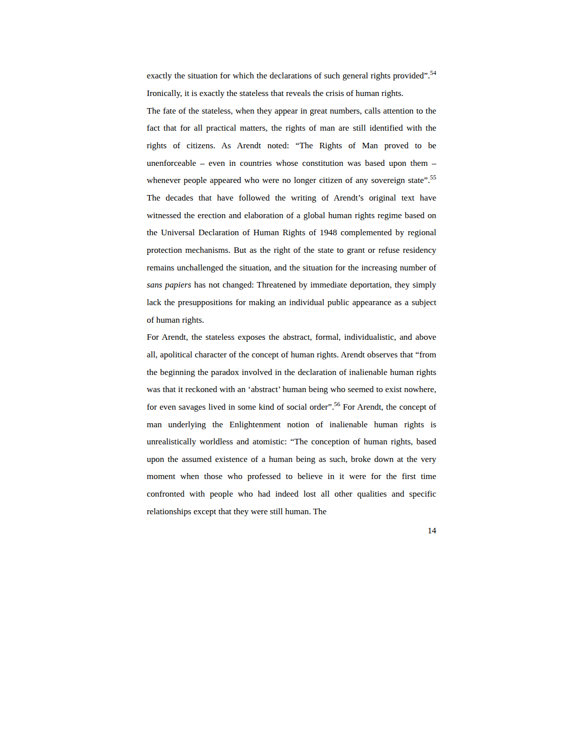exactly the situation for which the declarations of such general rights provided”.54 Ironically, it is exactly the stateless that reveals the crisis of human rights.
The fate of the stateless, when they appear in great numbers, calls attention to the fact that for all practical matters, the rights of man are still identified with the rights of citizens. As Arendt noted: “The Rights of Man proved to be unenforceable – even in countries whose constitution was based upon them – whenever people appeared who were no longer citizen of any sovereign state”.55 The decades that have followed the writing of Arendt’s original text have witnessed the erection and elaboration of a global human rights regime based on the Universal Declaration of Human Rights of 1948 complemented by regional protection mechanisms. But as the right of the state to grant or refuse residency remains unchallenged the situation, and the situation for the increasing number of sans papiers has not changed: Threatened by immediate deportation, they simply lack the presuppositions for making an individual public appearance as a subject of human rights.
For Arendt, the stateless exposes the abstract, formal, individualistic, and above all, apolitical character of the concept of human rights. Arendt observes that “from the beginning the paradox involved in the declaration of inalienable human rights was that it reckoned with an ‘abstract’ human being who seemed to exist nowhere, for even savages lived in some kind of social order”.56 For Arendt, the concept of man underlying the Enlightenment notion of inalienable human rights is unrealistically worldless and atomistic: “The conception of human rights, based upon the assumed existence of a human being as such, broke down at the very moment when those who professed to believe in it were for the first time confronted with people who had indeed lost all other qualities and specific relationships except that they were still human. The
14